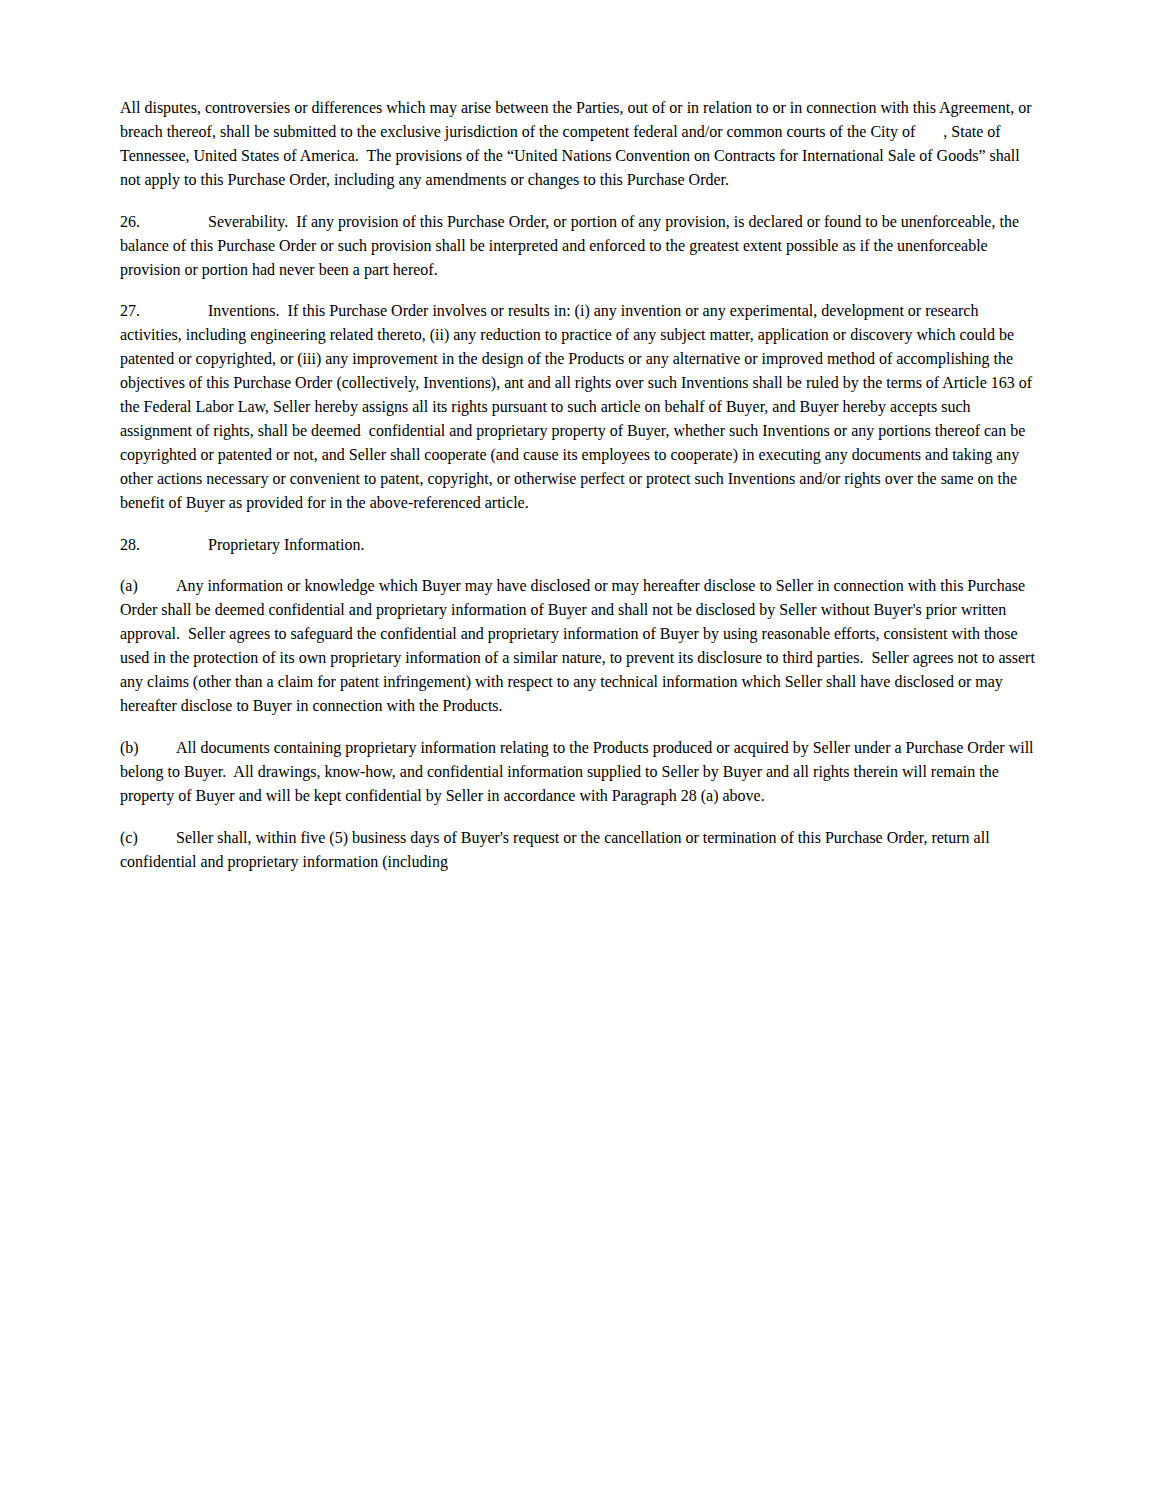All disputes, controversies or differences which may arise between the Parties, out of or in relation to or in connection with this Agreement, or breach thereof, shall be submitted to the exclusive jurisdiction of the competent federal and/or common courts of the City of , State of Tennessee, United States of America. The provisions of the “United Nations Convention on Contracts for International Sale of Goods” shall not apply to this Purchase Order, including any amendments or changes to this Purchase Order.
26. Severability. If any provision of this Purchase Order, or portion of any provision, is declared or found to be unenforceable, the balance of this Purchase Order or such provision shall be interpreted and enforced to the greatest extent possible as if the unenforceable provision or portion had never been a part hereof.
27. Inventions. If this Purchase Order involves or results in: (i) any invention or any experimental, development or research activities, including engineering related thereto, (ii) any reduction to practice of any subject matter, application or discovery which could be patented or copyrighted, or (iii) any improvement in the design of the Products or any alternative or improved method of accomplishing the objectives of this Purchase Order (collectively, Inventions), ant and all rights over such Inventions shall be ruled by the terms of Article 163 of the Federal Labor Law, Seller hereby assigns all its rights pursuant to such article on behalf of Buyer, and Buyer hereby accepts such assignment of rights, shall be deemed confidential and proprietary property of Buyer, whether such Inventions or any portions thereof can be copyrighted or patented or not, and Seller shall cooperate (and cause its employees to cooperate) in executing any documents and taking any other actions necessary or convenient to patent, copyright, or otherwise perfect or protect such Inventions and/or rights over the same on the benefit of Buyer as provided for in the above-referenced article.
28. Proprietary Information.
(a) Any information or knowledge which Buyer may have disclosed or may hereafter disclose to Seller in connection with this Purchase Order shall be deemed confidential and proprietary information of Buyer and shall not be disclosed by Seller without Buyer's prior written approval. Seller agrees to safeguard the confidential and proprietary information of Buyer by using reasonable efforts, consistent with those used in the protection of its own proprietary information of a similar nature, to prevent its disclosure to third parties. Seller agrees not to assert any claims (other than a claim for patent infringement) with respect to any technical information which Seller shall have disclosed or may hereafter disclose to Buyer in connection with the Products.
(b) All documents containing proprietary information relating to the Products produced or acquired by Seller under a Purchase Order will belong to Buyer. All drawings, know-how, and confidential information supplied to Seller by Buyer and all rights therein will remain the property of Buyer and will be kept confidential by Seller in accordance with Paragraph 28 (a) above.
(c) Seller shall, within five (5) business days of Buyer's request or the cancellation or termination of this Purchase Order, return all confidential and proprietary information (including